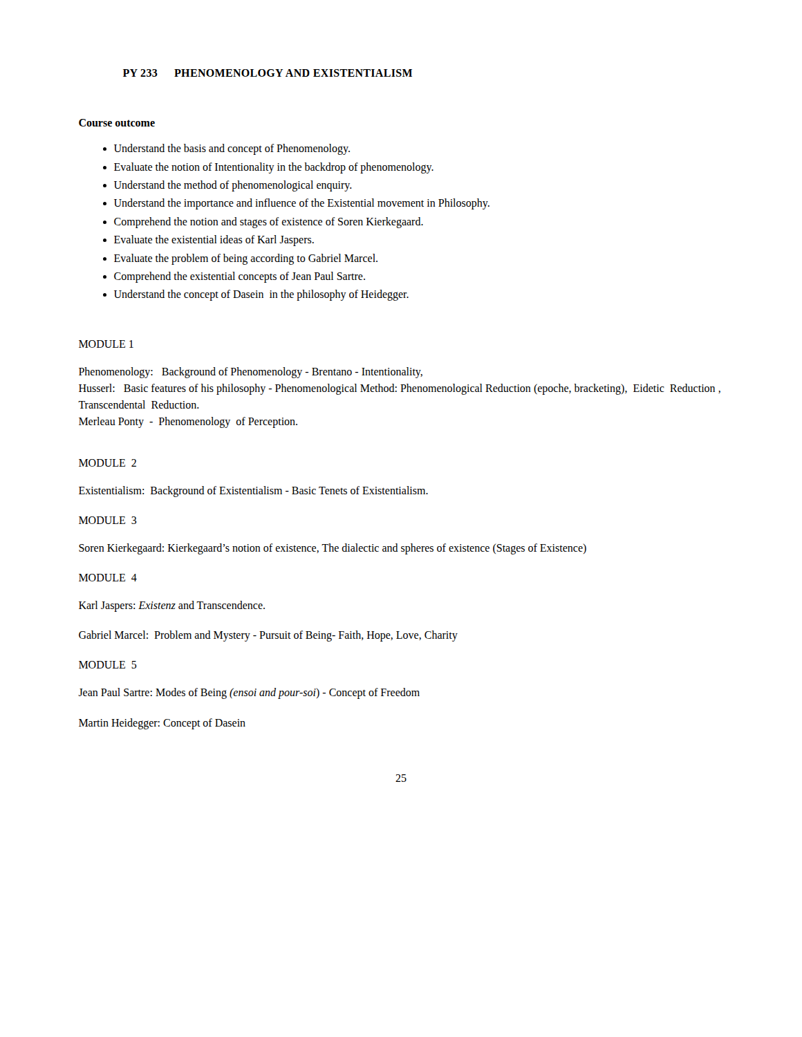PY 233 PHENOMENOLOGY AND EXISTENTIALISM
Course outcome
Understand the basis and concept of Phenomenology.
Evaluate the notion of Intentionality in the backdrop of phenomenology.
Understand the method of phenomenological enquiry.
Understand the importance and influence of the Existential movement in Philosophy.
Comprehend the notion and stages of existence of Soren Kierkegaard.
Evaluate the existential ideas of Karl Jaspers.
Evaluate the problem of being according to Gabriel Marcel.
Comprehend the existential concepts of Jean Paul Sartre.
Understand the concept of Dasein in the philosophy of Heidegger.
MODULE 1
Phenomenology: Background of Phenomenology - Brentano - Intentionality,
Husserl: Basic features of his philosophy - Phenomenological Method: Phenomenological Reduction (epoche, bracketing), Eidetic Reduction , Transcendental Reduction.
Merleau Ponty - Phenomenology of Perception.
MODULE 2
Existentialism: Background of Existentialism - Basic Tenets of Existentialism.
MODULE 3
Soren Kierkegaard: Kierkegaard’s notion of existence, The dialectic and spheres of existence (Stages of Existence)
MODULE 4
Karl Jaspers: Existenz and Transcendence.
Gabriel Marcel: Problem and Mystery - Pursuit of Being- Faith, Hope, Love, Charity
MODULE 5
Jean Paul Sartre: Modes of Being (ensoi and pour-soi) - Concept of Freedom
Martin Heidegger: Concept of Dasein
25